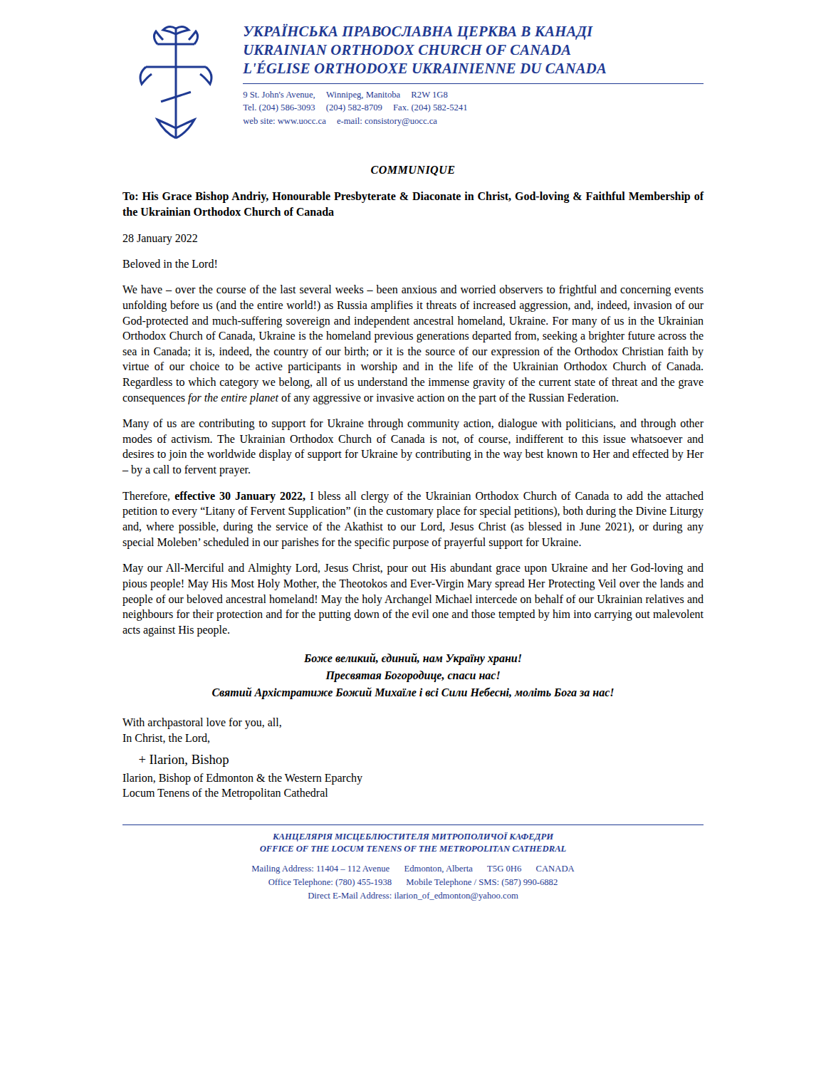УКРАЇНСЬКА ПРАВОСЛАВНА ЦЕРКВА В КАНАДІ
UKRAINIAN ORTHODOX CHURCH OF CANADA
L'ÉGLISE ORTHODOXE UKRAINIENNE DU CANADA
9 St. John's Avenue, Winnipeg, Manitoba R2W 1G8
Tel. (204) 586-3093 (204) 582-8709 Fax. (204) 582-5241
web site: www.uocc.ca e-mail: consistory@uocc.ca
COMMUNIQUE
To: His Grace Bishop Andriy, Honourable Presbyterate & Diaconate in Christ, God-loving & Faithful Membership of the Ukrainian Orthodox Church of Canada
28 January 2022
Beloved in the Lord!
We have – over the course of the last several weeks – been anxious and worried observers to frightful and concerning events unfolding before us (and the entire world!) as Russia amplifies it threats of increased aggression, and, indeed, invasion of our God-protected and much-suffering sovereign and independent ancestral homeland, Ukraine. For many of us in the Ukrainian Orthodox Church of Canada, Ukraine is the homeland previous generations departed from, seeking a brighter future across the sea in Canada; it is, indeed, the country of our birth; or it is the source of our expression of the Orthodox Christian faith by virtue of our choice to be active participants in worship and in the life of the Ukrainian Orthodox Church of Canada. Regardless to which category we belong, all of us understand the immense gravity of the current state of threat and the grave consequences for the entire planet of any aggressive or invasive action on the part of the Russian Federation.
Many of us are contributing to support for Ukraine through community action, dialogue with politicians, and through other modes of activism. The Ukrainian Orthodox Church of Canada is not, of course, indifferent to this issue whatsoever and desires to join the worldwide display of support for Ukraine by contributing in the way best known to Her and effected by Her – by a call to fervent prayer.
Therefore, effective 30 January 2022, I bless all clergy of the Ukrainian Orthodox Church of Canada to add the attached petition to every “Litany of Fervent Supplication” (in the customary place for special petitions), both during the Divine Liturgy and, where possible, during the service of the Akathist to our Lord, Jesus Christ (as blessed in June 2021), or during any special Moleben’ scheduled in our parishes for the specific purpose of prayerful support for Ukraine.
May our All-Merciful and Almighty Lord, Jesus Christ, pour out His abundant grace upon Ukraine and her God-loving and pious people! May His Most Holy Mother, the Theotokos and Ever-Virgin Mary spread Her Protecting Veil over the lands and people of our beloved ancestral homeland! May the holy Archangel Michael intercede on behalf of our Ukrainian relatives and neighbours for their protection and for the putting down of the evil one and those tempted by him into carrying out malevolent acts against His people.
Боже великий, єдиний, нам Україну храни!
Пресвятая Богородице, спаси нас!
Святий Архістратиже Божий Михаїле і всі Сили Небесні, моліть Бога за нас!
With archpastoral love for you, all,
In Christ, the Lord,
+ Ilarion, Bishop
Ilarion, Bishop of Edmonton & the Western Eparchy
Locum Tenens of the Metropolitan Cathedral
КАНЦЕЛЯРІЯ МІСЦЕБЛЮСТИТЕЛЯ МИТРОПОЛИЧОЇ КАФЕДРИ
OFFICE OF THE LOCUM TENENS OF THE METROPOLITAN CATHEDRAL
Mailing Address: 11404 – 112 Avenue Edmonton, Alberta T5G 0H6 CANADA
Office Telephone: (780) 455-1938 Mobile Telephone / SMS: (587) 990-6882
Direct E-Mail Address: ilarion_of_edmonton@yahoo.com